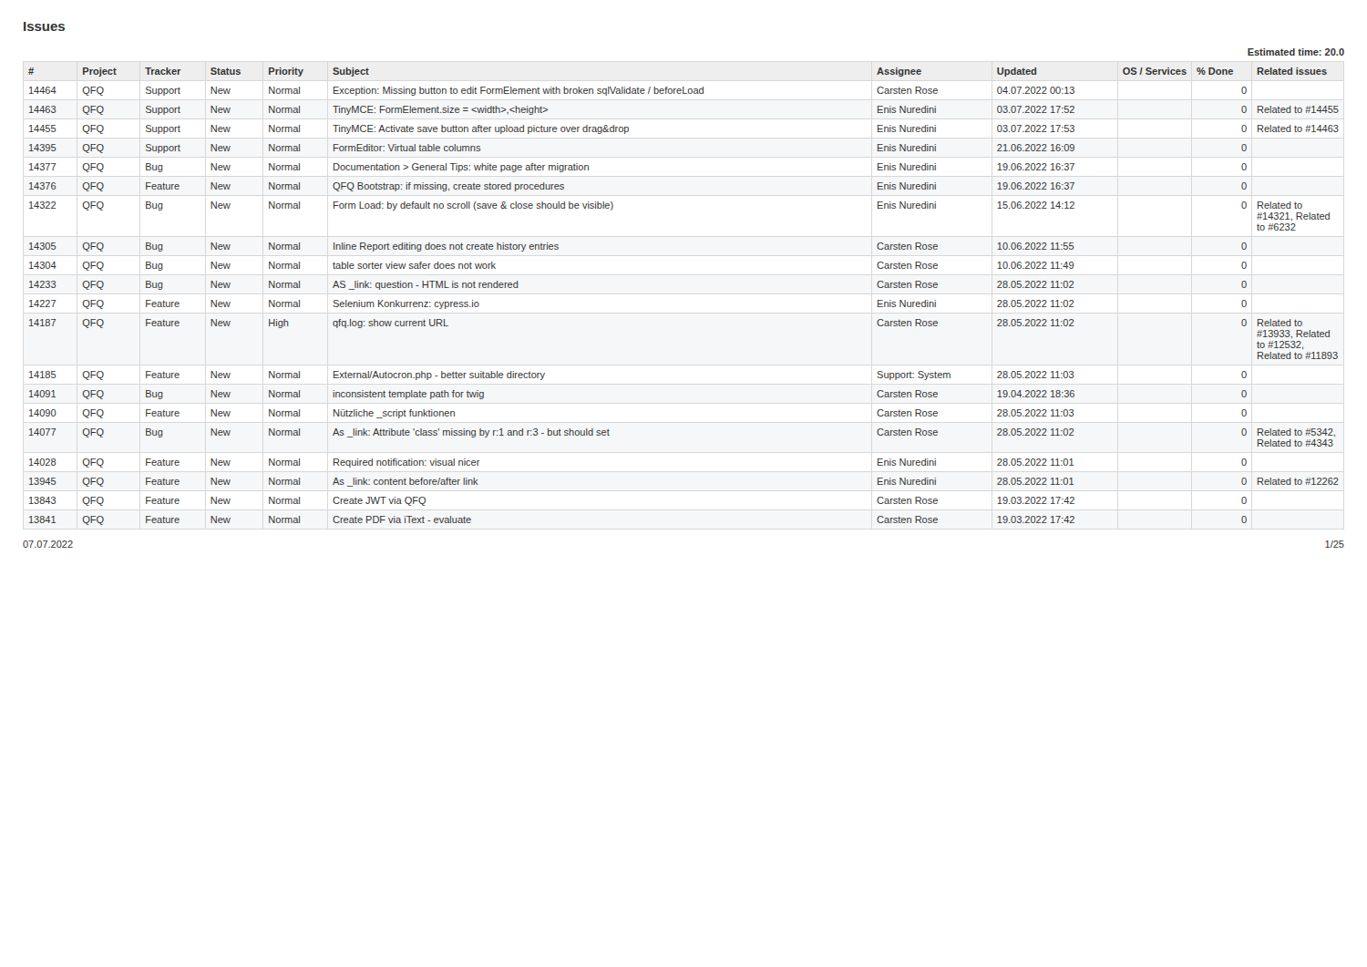Issues
Estimated time: 20.0
| # | Project | Tracker | Status | Priority | Subject | Assignee | Updated | OS / Services | % Done | Related issues |
| --- | --- | --- | --- | --- | --- | --- | --- | --- | --- | --- |
| 14464 | QFQ | Support | New | Normal | Exception: Missing button to edit FormElement with broken sqlValidate / beforeLoad | Carsten Rose | 04.07.2022 00:13 | | 0 | |
| 14463 | QFQ | Support | New | Normal | TinyMCE: FormElement.size = <width>,<height> | Enis Nuredini | 03.07.2022 17:52 | | 0 | Related to #14455 |
| 14455 | QFQ | Support | New | Normal | TinyMCE: Activate save button after upload picture over drag&drop | Enis Nuredini | 03.07.2022 17:53 | | 0 | Related to #14463 |
| 14395 | QFQ | Support | New | Normal | FormEditor: Virtual table columns | Enis Nuredini | 21.06.2022 16:09 | | 0 | |
| 14377 | QFQ | Bug | New | Normal | Documentation > General Tips: white page after migration | Enis Nuredini | 19.06.2022 16:37 | | 0 | |
| 14376 | QFQ | Feature | New | Normal | QFQ Bootstrap: if missing, create stored procedures | Enis Nuredini | 19.06.2022 16:37 | | 0 | |
| 14322 | QFQ | Bug | New | Normal | Form Load: by default no scroll (save & close should be visible) | Enis Nuredini | 15.06.2022 14:12 | | 0 | Related to #14321, Related to #6232 |
| 14305 | QFQ | Bug | New | Normal | Inline Report editing does not create history entries | Carsten Rose | 10.06.2022 11:55 | | 0 | |
| 14304 | QFQ | Bug | New | Normal | table sorter view safer does not work | Carsten Rose | 10.06.2022 11:49 | | 0 | |
| 14233 | QFQ | Bug | New | Normal | AS _link: question - HTML is not rendered | Carsten Rose | 28.05.2022 11:02 | | 0 | |
| 14227 | QFQ | Feature | New | Normal | Selenium Konkurrenz: cypress.io | Enis Nuredini | 28.05.2022 11:02 | | 0 | |
| 14187 | QFQ | Feature | New | High | qfq.log: show current URL | Carsten Rose | 28.05.2022 11:02 | | 0 | Related to #13933, Related to #12532, Related to #11893 |
| 14185 | QFQ | Feature | New | Normal | External/Autocron.php - better suitable directory | Support: System | 28.05.2022 11:03 | | 0 | |
| 14091 | QFQ | Bug | New | Normal | inconsistent template path for twig | Carsten Rose | 19.04.2022 18:36 | | 0 | |
| 14090 | QFQ | Feature | New | Normal | Nützliche _script funktionen | Carsten Rose | 28.05.2022 11:03 | | 0 | |
| 14077 | QFQ | Bug | New | Normal | As _link: Attribute 'class' missing by r:1 and r:3 - but should set | Carsten Rose | 28.05.2022 11:02 | | 0 | Related to #5342, Related to #4343 |
| 14028 | QFQ | Feature | New | Normal | Required notification: visual nicer | Enis Nuredini | 28.05.2022 11:01 | | 0 | |
| 13945 | QFQ | Feature | New | Normal | As _link: content before/after link | Enis Nuredini | 28.05.2022 11:01 | | 0 | Related to #12262 |
| 13843 | QFQ | Feature | New | Normal | Create JWT via QFQ | Carsten Rose | 19.03.2022 17:42 | | 0 | |
| 13841 | QFQ | Feature | New | Normal | Create PDF via iText - evaluate | Carsten Rose | 19.03.2022 17:42 | | 0 | |
07.07.2022 1/25